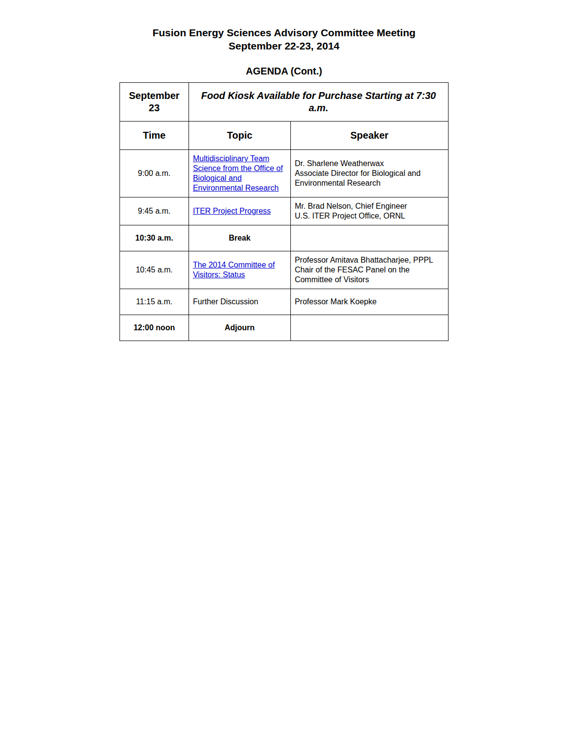Fusion Energy Sciences Advisory Committee Meeting
September 22-23, 2014
AGENDA (Cont.)
| September 23 | Food Kiosk Available for Purchase Starting at 7:30 a.m. |
| Time | Topic | Speaker |
| 9:00 a.m. | Multidisciplinary Team Science from the Office of Biological and Environmental Research | Dr. Sharlene Weatherwax Associate Director for Biological and Environmental Research |
| 9:45 a.m. | ITER Project Progress | Mr. Brad Nelson, Chief Engineer U.S. ITER Project Office, ORNL |
| 10:30 a.m. | Break | |
| 10:45 a.m. | The 2014 Committee of Visitors: Status | Professor Amitava Bhattacharjee, PPPL Chair of the FESAC Panel on the Committee of Visitors |
| 11:15 a.m. | Further Discussion | Professor Mark Koepke |
| 12:00 noon | Adjourn | |